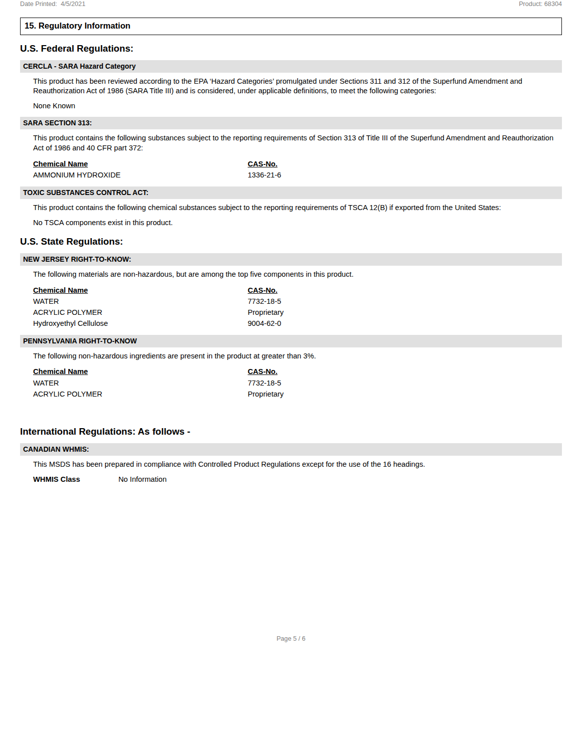Date Printed: 4/5/2021
Product: 68304
15. Regulatory Information
U.S. Federal Regulations:
CERCLA - SARA Hazard Category
This product has been reviewed according to the EPA ‘Hazard Categories’ promulgated under Sections 311 and 312 of the Superfund Amendment and Reauthorization Act of 1986 (SARA Title III) and is considered, under applicable definitions, to meet the following categories:
None Known
SARA SECTION 313:
This product contains the following substances subject to the reporting requirements of Section 313 of Title III of the Superfund Amendment and Reauthorization Act of 1986 and 40 CFR part 372:
| Chemical Name | CAS-No. |
| --- | --- |
| AMMONIUM HYDROXIDE | 1336-21-6 |
TOXIC SUBSTANCES CONTROL ACT:
This product contains the following chemical substances subject to the reporting requirements of TSCA 12(B) if exported from the United States:
No TSCA components exist in this product.
U.S. State Regulations:
NEW JERSEY RIGHT-TO-KNOW:
The following materials are non-hazardous, but are among the top five components in this product.
| Chemical Name | CAS-No. |
| --- | --- |
| WATER | 7732-18-5 |
| ACRYLIC POLYMER | Proprietary |
| Hydroxyethyl Cellulose | 9004-62-0 |
PENNSYLVANIA RIGHT-TO-KNOW
The following non-hazardous ingredients are present in the product at greater than 3%.
| Chemical Name | CAS-No. |
| --- | --- |
| WATER | 7732-18-5 |
| ACRYLIC POLYMER | Proprietary |
International Regulations: As follows -
CANADIAN WHMIS:
This MSDS has been prepared in compliance with Controlled Product Regulations except for the use of the 16 headings.
WHMIS Class
No Information
Page 5 / 6